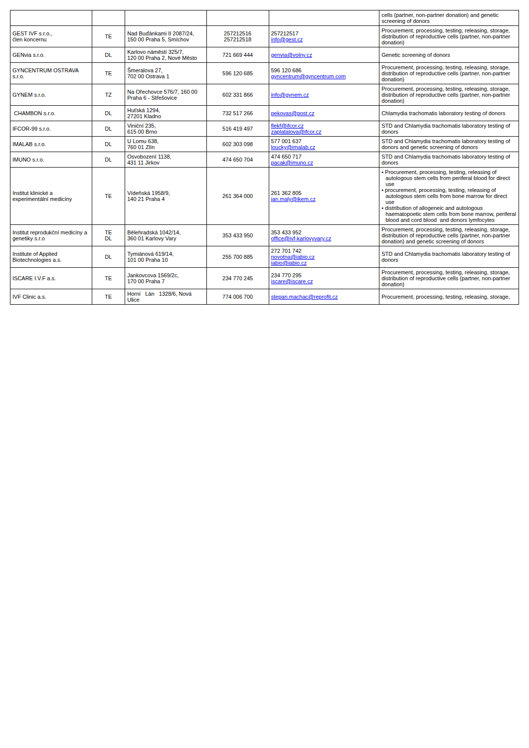| | | | | | cells (partner, non-partner donation) and genetic screening of donors |
| GEST IVF s.r.o., člen koncernu | TE | Nad Buďánkami II 2087/24, 150 00 Praha 5, Smíchov | 257212516 257212518 | 257212517 info@gest.cz | Procurement, processing, testing, releasing, storage, distribution of reproductive cells (partner, non-partner donation) |
| GENvia s.r.o. | DL | Karlovo náměstí 325/7, 120 00 Praha 2, Nové Město | 721 669 444 | genvia@volny.cz | Genetic screening of donors |
| GYNCENTRUM OSTRAVA s.r.o. | TE | Šmeralova 27, 702 00 Ostrava 1 | 596 120 685 | 596 120 686 gyncentrum@gyncentrum.com | Procurement, processing, testing, releasing, storage, distribution of reproductive cells (partner, non-partner donation) |
| GYNEM s.r.o. | TZ | Na Ořechovce 576/7, 160 00 Praha 6 - Střešovice | 602 331 866 | info@gynem.cz | Procurement, processing, testing, releasing, storage, distribution of reproductive cells (partner, non-partner donation) |
| CHAMBON s.r.o. | DL | Huťská 1294, 27201 Kladno | 732 517 266 | pekovas@post.cz | Chlamydia trachomatis laboratory testing of donors |
| IFCOR-99 s.r.o. | DL | Viniční 235, 615 00 Brno | 516 419 497 | flekf@ifcor.cz zaplatalova@ifcor.cz | STD and Chlamydia trachomatis laboratory testing of donors |
| IMALAB s.r.o. | DL | U Lomu 638, 760 01 Zlín | 602 303 098 | 577 001 637 loucky@imalab.cz | STD and Chlamydia trachomatis laboratory testing of donors and genetic screening of donors |
| IMUNO s.r.o. | DL | Osvobození 1138, 431 11 Jirkov | 474 650 704 | 474 650 717 pacak@imuno.cz | STD and Chlamydia trachomatis laboratory testing of donors |
| Institut klinické a experimentální medicíny | TE | Vídeňská 1958/9, 140 21 Praha 4 | 261 364 000 | 261 362 805 jan.maly@ikem.cz | • Procurement, processing, testing, releasing of autologous stem cells from periferal blood for direct use • procurement, processing, testing, releasing of autologous stem cells from bone marrow for direct use • distribution of allogeneic and autologous haematopoetic stem cells from bone marrow, periferal blood and cord blood and donors lymfocytes |
| Institut reprodukční medicíny a genetiky s.r.o | TE DL | Bělehradská 1042/14, 360 01 Karlovy Vary | 353 433 950 | 353 433 952 office@ivf-karlovyvary.cz | Procurement, processing, testing, releasing, storage, distribution of reproductive cells (partner, non-partner donation) and genetic screening of donors |
| Institute of Applied Biotechnologies a.s. | DL | Tymiánová 619/14, 101 00 Praha 10 | 255 700 885 | 272 701 742 novotna@iabio.cz iabio@iabio.cz | STD and Chlamydia trachomatis laboratory testing of donors |
| ISCARE I.V.F a.s. | TE | Jankovcova 1569/2c, 170 00 Praha 7 | 234 770 245 | 234 770 295 iscare@iscare.cz | Procurement, processing, testing, releasing, storage, distribution of reproductive cells (partner, non-partner donation) |
| IVF Clinic a.s. | TE | Horní Lán 1328/6, Nová Ulice | 774 006 700 | stepan.machac@reprofit.cz | Procurement, processing, testing, releasing, storage, |